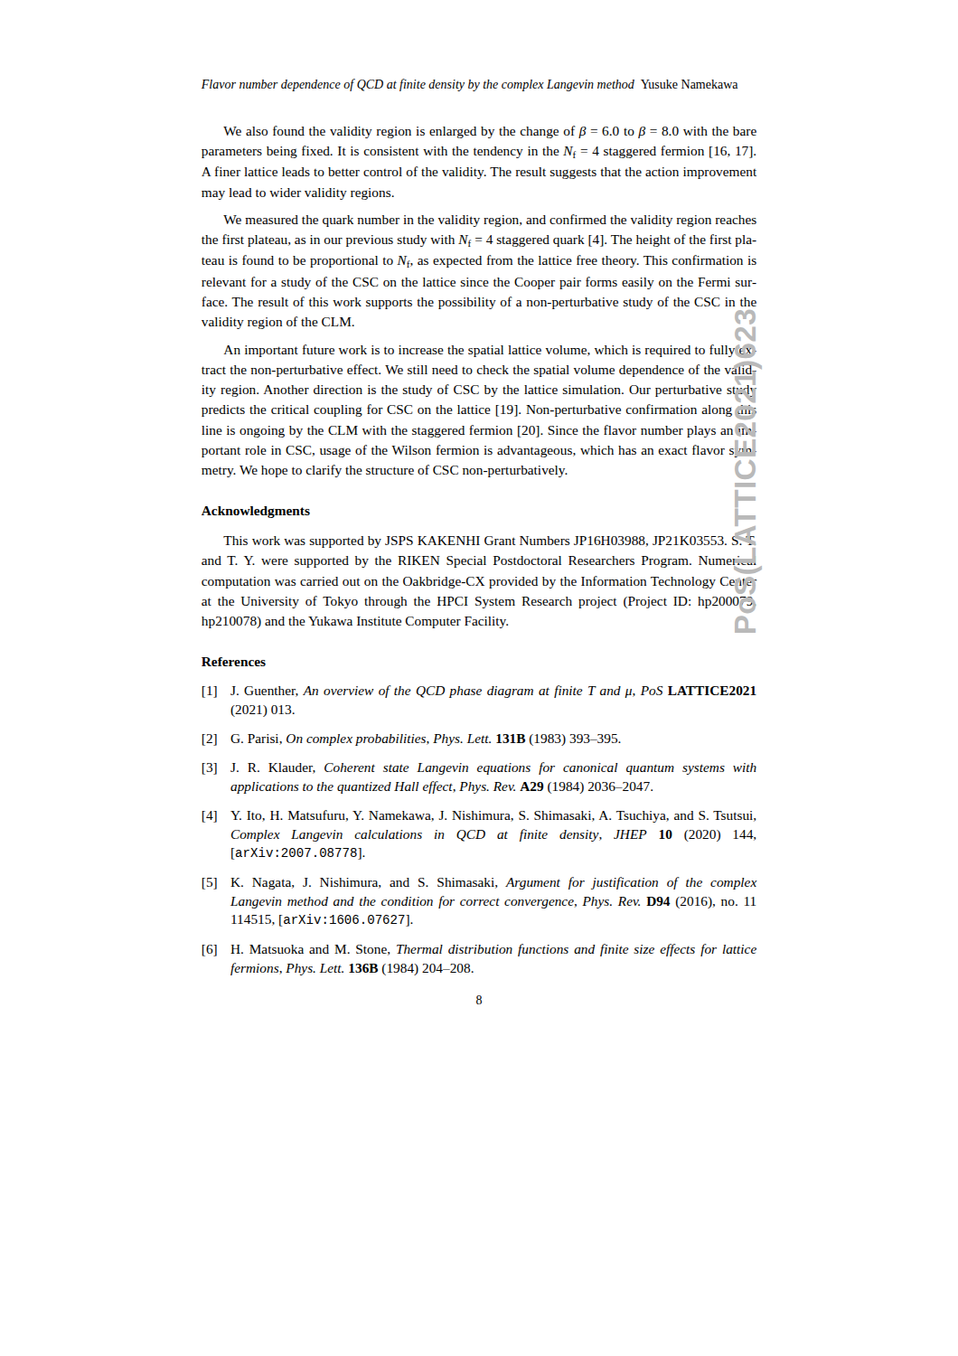Flavor number dependence of QCD at finite density by the complex Langevin method Yusuke Namekawa
PoS(LATTICE2021)623
We also found the validity region is enlarged by the change of β = 6.0 to β = 8.0 with the bare parameters being fixed. It is consistent with the tendency in the Nf = 4 staggered fermion [16, 17]. A finer lattice leads to better control of the validity. The result suggests that the action improvement may lead to wider validity regions.
We measured the quark number in the validity region, and confirmed the validity region reaches the first plateau, as in our previous study with Nf = 4 staggered quark [4]. The height of the first plateau is found to be proportional to Nf, as expected from the lattice free theory. This confirmation is relevant for a study of the CSC on the lattice since the Cooper pair forms easily on the Fermi surface. The result of this work supports the possibility of a non-perturbative study of the CSC in the validity region of the CLM.
An important future work is to increase the spatial lattice volume, which is required to fully extract the non-perturbative effect. We still need to check the spatial volume dependence of the validity region. Another direction is the study of CSC by the lattice simulation. Our perturbative study predicts the critical coupling for CSC on the lattice [19]. Non-perturbative confirmation along this line is ongoing by the CLM with the staggered fermion [20]. Since the flavor number plays an important role in CSC, usage of the Wilson fermion is advantageous, which has an exact flavor symmetry. We hope to clarify the structure of CSC non-perturbatively.
Acknowledgments
This work was supported by JSPS KAKENHI Grant Numbers JP16H03988, JP21K03553. S. T. and T. Y. were supported by the RIKEN Special Postdoctoral Researchers Program. Numerical computation was carried out on the Oakbridge-CX provided by the Information Technology Center at the University of Tokyo through the HPCI System Research project (Project ID: hp200079, hp210078) and the Yukawa Institute Computer Facility.
References
[1] J. Guenther, An overview of the QCD phase diagram at finite T and μ, PoS LATTICE2021 (2021) 013.
[2] G. Parisi, On complex probabilities, Phys. Lett. 131B (1983) 393–395.
[3] J. R. Klauder, Coherent state Langevin equations for canonical quantum systems with applications to the quantized Hall effect, Phys. Rev. A29 (1984) 2036–2047.
[4] Y. Ito, H. Matsufuru, Y. Namekawa, J. Nishimura, S. Shimasaki, A. Tsuchiya, and S. Tsutsui, Complex Langevin calculations in QCD at finite density, JHEP 10 (2020) 144, [arXiv:2007.08778].
[5] K. Nagata, J. Nishimura, and S. Shimasaki, Argument for justification of the complex Langevin method and the condition for correct convergence, Phys. Rev. D94 (2016), no. 11 114515, [arXiv:1606.07627].
[6] H. Matsuoka and M. Stone, Thermal distribution functions and finite size effects for lattice fermions, Phys. Lett. 136B (1984) 204–208.
8